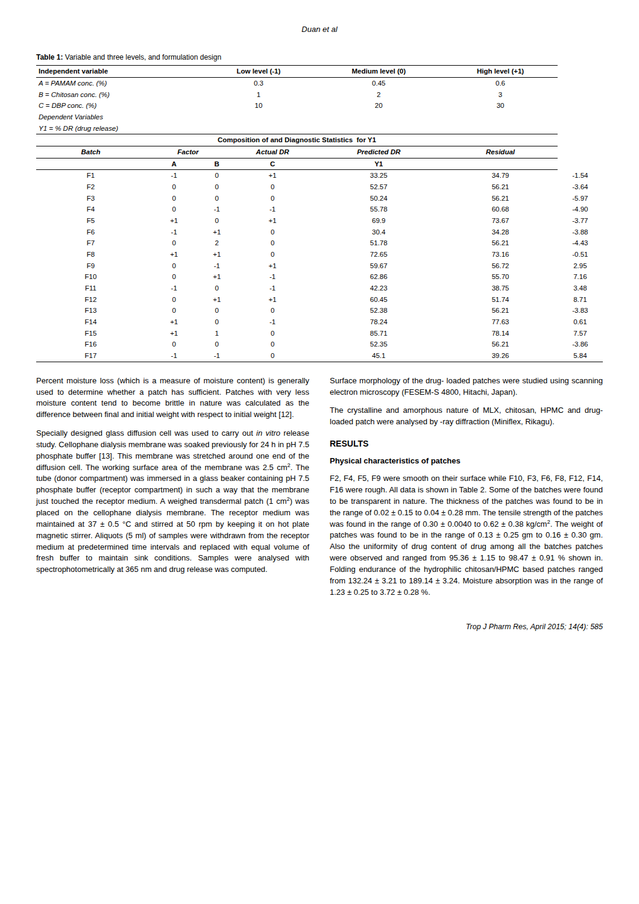Duan et al
Table 1: Variable and three levels, and formulation design
| Independent variable | Low level (-1) | Medium level (0) | High level (+1) |
| A = PAMAM conc. (%) | 0.3 | 0.45 | 0.6 |
| B = Chitosan conc. (%) | 1 | 2 | 3 |
| C = DBP conc. (%) | 10 | 20 | 30 |
| Dependent Variables |
| Y1 = % DR (drug release) |
| Composition of and Diagnostic Statistics for Y1 |
| Batch | Factor | Actual DR | Predicted DR | Residual |
| | A | B | C | Y1 | |
| F1 | -1 | 0 | +1 | 33.25 | 34.79 | -1.54 |
| F2 | 0 | 0 | 0 | 52.57 | 56.21 | -3.64 |
| F3 | 0 | 0 | 0 | 50.24 | 56.21 | -5.97 |
| F4 | 0 | -1 | -1 | 55.78 | 60.68 | -4.90 |
| F5 | +1 | 0 | +1 | 69.9 | 73.67 | -3.77 |
| F6 | -1 | +1 | 0 | 30.4 | 34.28 | -3.88 |
| F7 | 0 | 2 | 0 | 51.78 | 56.21 | -4.43 |
| F8 | +1 | +1 | 0 | 72.65 | 73.16 | -0.51 |
| F9 | 0 | -1 | +1 | 59.67 | 56.72 | 2.95 |
| F10 | 0 | +1 | -1 | 62.86 | 55.70 | 7.16 |
| F11 | -1 | 0 | -1 | 42.23 | 38.75 | 3.48 |
| F12 | 0 | +1 | +1 | 60.45 | 51.74 | 8.71 |
| F13 | 0 | 0 | 0 | 52.38 | 56.21 | -3.83 |
| F14 | +1 | 0 | -1 | 78.24 | 77.63 | 0.61 |
| F15 | +1 | 1 | 0 | 85.71 | 78.14 | 7.57 |
| F16 | 0 | 0 | 0 | 52.35 | 56.21 | -3.86 |
| F17 | -1 | -1 | 0 | 45.1 | 39.26 | 5.84 |
Percent moisture loss (which is a measure of moisture content) is generally used to determine whether a patch has sufficient. Patches with very less moisture content tend to become brittle in nature was calculated as the difference between final and initial weight with respect to initial weight [12].
Specially designed glass diffusion cell was used to carry out in vitro release study. Cellophane dialysis membrane was soaked previously for 24 h in pH 7.5 phosphate buffer [13]. This membrane was stretched around one end of the diffusion cell. The working surface area of the membrane was 2.5 cm2. The tube (donor compartment) was immersed in a glass beaker containing pH 7.5 phosphate buffer (receptor compartment) in such a way that the membrane just touched the receptor medium. A weighed transdermal patch (1 cm2) was placed on the cellophane dialysis membrane. The receptor medium was maintained at 37 ± 0.5 °C and stirred at 50 rpm by keeping it on hot plate magnetic stirrer. Aliquots (5 ml) of samples were withdrawn from the receptor medium at predetermined time intervals and replaced with equal volume of fresh buffer to maintain sink conditions. Samples were analysed with spectrophotometrically at 365 nm and drug release was computed.
Surface morphology of the drug- loaded patches were studied using scanning electron microscopy (FESEM-S 4800, Hitachi, Japan).
The crystalline and amorphous nature of MLX, chitosan, HPMC and drug-loaded patch were analysed by -ray diffraction (Miniflex, Rikagu).
RESULTS
Physical characteristics of patches
F2, F4, F5, F9 were smooth on their surface while F10, F3, F6, F8, F12, F14, F16 were rough. All data is shown in Table 2. Some of the batches were found to be transparent in nature. The thickness of the patches was found to be in the range of 0.02 ± 0.15 to 0.04 ± 0.28 mm. The tensile strength of the patches was found in the range of 0.30 ± 0.0040 to 0.62 ± 0.38 kg/cm2. The weight of patches was found to be in the range of 0.13 ± 0.25 gm to 0.16 ± 0.30 gm. Also the uniformity of drug content of drug among all the batches patches were observed and ranged from 95.36 ± 1.15 to 98.47 ± 0.91 % shown in. Folding endurance of the hydrophilic chitosan/HPMC based patches ranged from 132.24 ± 3.21 to 189.14 ± 3.24. Moisture absorption was in the range of 1.23 ± 0.25 to 3.72 ± 0.28 %.
Trop J Pharm Res, April 2015; 14(4): 585